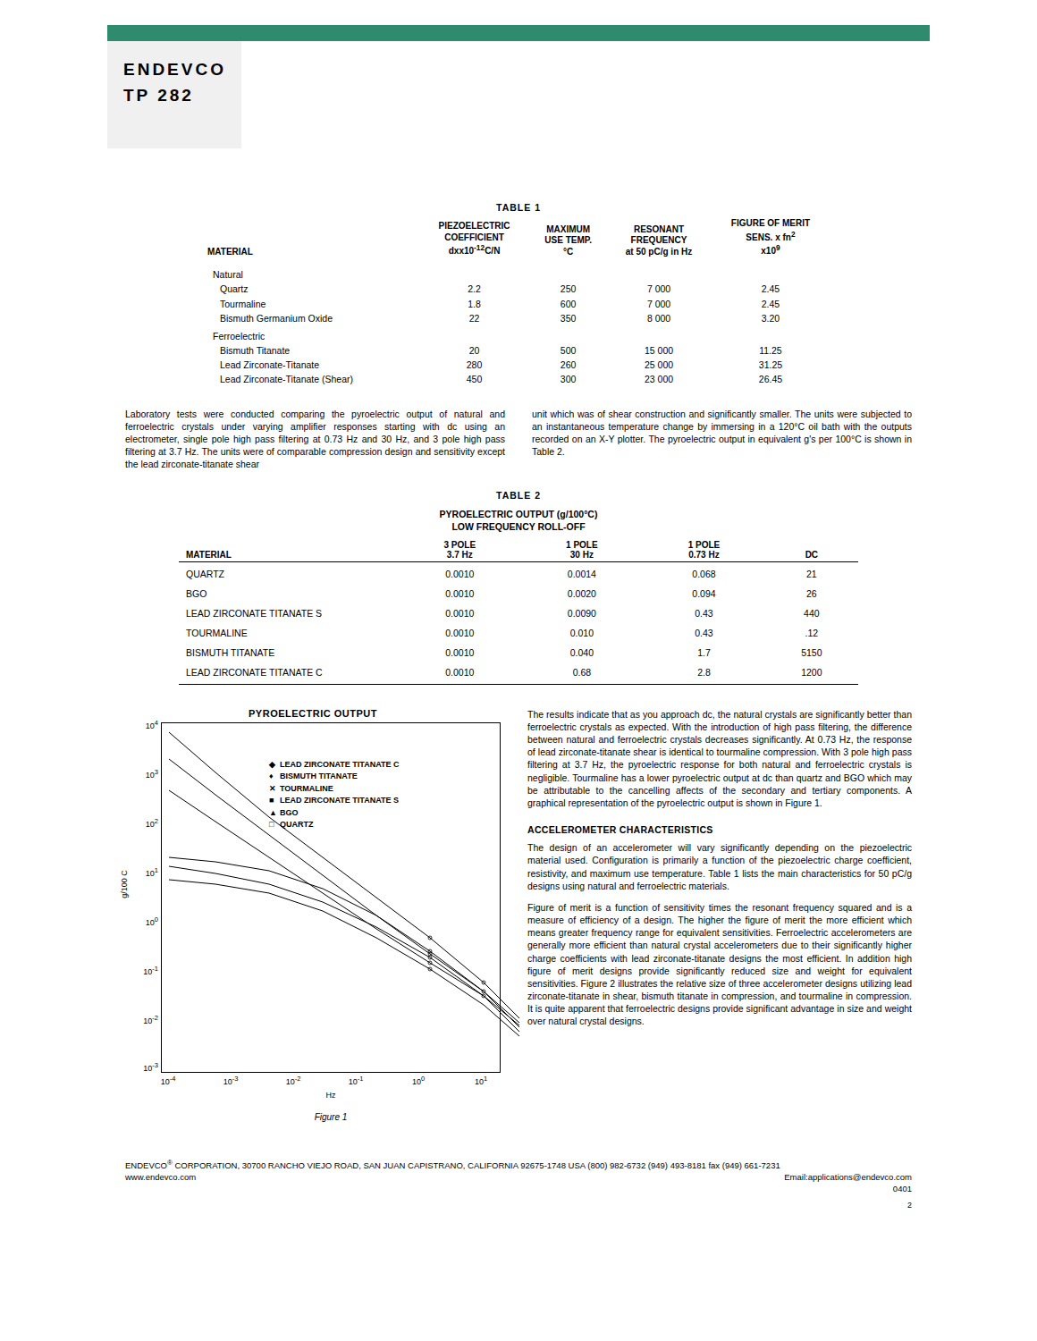ENDEVCO
TP 282
TABLE 1
| MATERIAL | PIEZOELECTRIC COEFFICIENT dxx10 -12 C/N | MAXIMUM USE TEMP. °C | RESONANT FREQUENCY at 50 pC/g in Hz | FIGURE OF MERIT SENS. x fn 2 x10 9 |
| --- | --- | --- | --- | --- |
| Natural | | | | |
| Quartz | 2.2 | 250 | 7 000 | 2.45 |
| Tourmaline | 1.8 | 600 | 7 000 | 2.45 |
| Bismuth Germanium Oxide | 22 | 350 | 8 000 | 3.20 |
| Ferroelectric | | | | |
| Bismuth Titanate | 20 | 500 | 15 000 | 11.25 |
| Lead Zirconate-Titanate | 280 | 260 | 25 000 | 31.25 |
| Lead Zirconate-Titanate (Shear) | 450 | 300 | 23 000 | 26.45 |
Laboratory tests were conducted comparing the pyroelectric output of natural and ferroelectric crystals under varying amplifier responses starting with dc using an electrometer, single pole high pass filtering at 0.73 Hz and 30 Hz, and 3 pole high pass filtering at 3.7 Hz. The units were of comparable compression design and sensitivity except the lead zirconate-titanate shear
unit which was of shear construction and significantly smaller. The units were subjected to an instantaneous temperature change by immersing in a 120°C oil bath with the outputs recorded on an X-Y plotter. The pyroelectric output in equivalent g's per 100°C is shown in Table 2.
TABLE 2
| PYROELECTRIC OUTPUT (g/100°C) LOW FREQUENCY ROLL-OFF |
| --- |
| MATERIAL | 3 POLE 3.7 Hz | 1 POLE 30 Hz | 1 POLE 0.73 Hz | DC |
| QUARTZ | 0.0010 | 0.0014 | 0.068 | 21 |
| BGO | 0.0010 | 0.0020 | 0.094 | 26 |
| LEAD ZIRCONATE TITANATE S | 0.0010 | 0.0090 | 0.43 | 440 |
| TOURMALINE | 0.0010 | 0.010 | 0.43 | .12 |
| BISMUTH TITANATE | 0.0010 | 0.040 | 1.7 | 5150 |
| LEAD ZIRCONATE TITANATE C | 0.0010 | 0.68 | 2.8 | 1200 |
PYROELECTRIC OUTPUT
g/100 C
104
103
102
101
100
10-1
10-2
10-3
◆LEAD ZIRCONATE TITANATE C
♦BISMUTH TITANATE
✕TOURMALINE
■LEAD ZIRCONATE TITANATE S
▲BGO
□QUARTZ
10-4
10-3
10-2
10-1
100
101
Hz
Figure 1
The results indicate that as you approach dc, the natural crystals are significantly better than ferroelectric crystals as expected. With the introduction of high pass filtering, the difference between natural and ferroelectric crystals decreases significantly. At 0.73 Hz, the response of lead zirconate-titanate shear is identical to tourmaline compression. With 3 pole high pass filtering at 3.7 Hz, the pyroelectric response for both natural and ferroelectric crystals is negligible. Tourmaline has a lower pyroelectric output at dc than quartz and BGO which may be attributable to the cancelling affects of the secondary and tertiary components. A graphical representation of the pyroelectric output is shown in Figure 1.
ACCELEROMETER CHARACTERISTICS
The design of an accelerometer will vary significantly depending on the piezoelectric material used. Configuration is primarily a function of the piezoelectric charge coefficient, resistivity, and maximum use temperature. Table 1 lists the main characteristics for 50 pC/g designs using natural and ferroelectric materials.
Figure of merit is a function of sensitivity times the resonant frequency squared and is a measure of efficiency of a design. The higher the figure of merit the more efficient which means greater frequency range for equivalent sensitivities. Ferroelectric accelerometers are generally more efficient than natural crystal accelerometers due to their significantly higher charge coefficients with lead zirconate-titanate designs the most efficient. In addition high figure of merit designs provide significantly reduced size and weight for equivalent sensitivities. Figure 2 illustrates the relative size of three accelerometer designs utilizing lead zirconate-titanate in shear, bismuth titanate in compression, and tourmaline in compression. It is quite apparent that ferroelectric designs provide significant advantage in size and weight over natural crystal designs.
ENDEVCO® CORPORATION, 30700 RANCHO VIEJO ROAD, SAN JUAN CAPISTRANO, CALIFORNIA 92675-1748 USA (800) 982-6732 (949) 493-8181 fax (949) 661-7231
www.endevco.com
Email:applications@endevco.com
0401
2